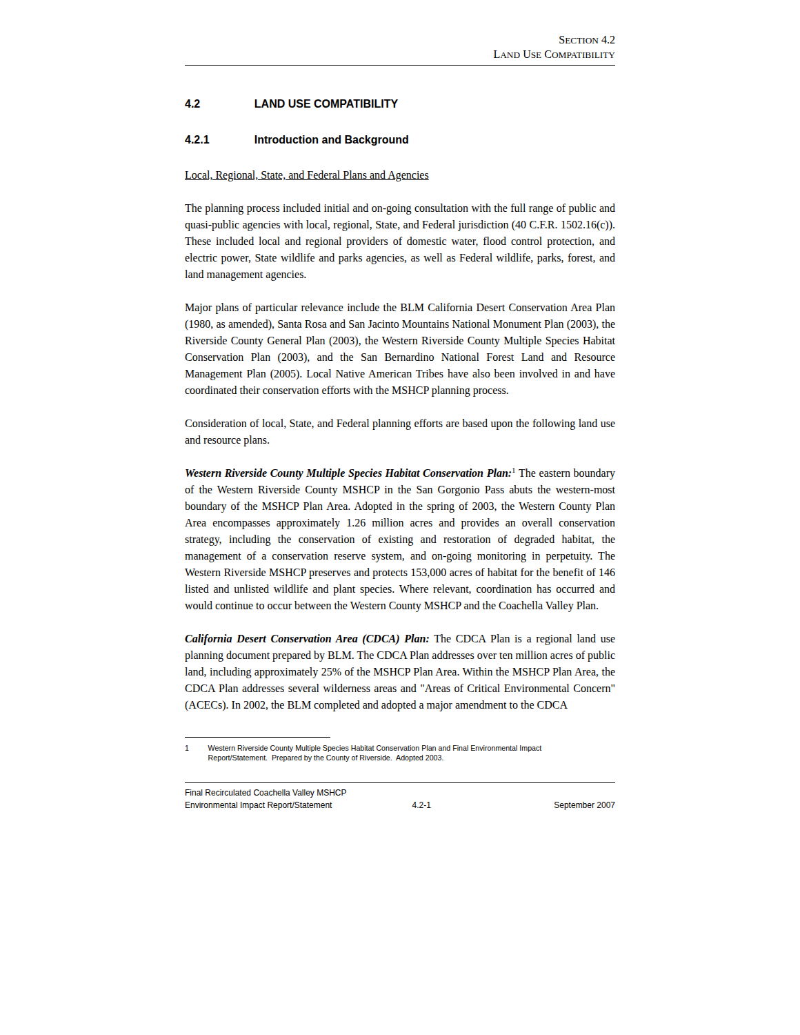SECTION 4.2
LAND USE COMPATIBILITY
4.2 LAND USE COMPATIBILITY
4.2.1 Introduction and Background
Local, Regional, State, and Federal Plans and Agencies
The planning process included initial and on-going consultation with the full range of public and quasi-public agencies with local, regional, State, and Federal jurisdiction (40 C.F.R. 1502.16(c)). These included local and regional providers of domestic water, flood control protection, and electric power, State wildlife and parks agencies, as well as Federal wildlife, parks, forest, and land management agencies.
Major plans of particular relevance include the BLM California Desert Conservation Area Plan (1980, as amended), Santa Rosa and San Jacinto Mountains National Monument Plan (2003), the Riverside County General Plan (2003), the Western Riverside County Multiple Species Habitat Conservation Plan (2003), and the San Bernardino National Forest Land and Resource Management Plan (2005). Local Native American Tribes have also been involved in and have coordinated their conservation efforts with the MSHCP planning process.
Consideration of local, State, and Federal planning efforts are based upon the following land use and resource plans.
Western Riverside County Multiple Species Habitat Conservation Plan:1 The eastern boundary of the Western Riverside County MSHCP in the San Gorgonio Pass abuts the western-most boundary of the MSHCP Plan Area. Adopted in the spring of 2003, the Western County Plan Area encompasses approximately 1.26 million acres and provides an overall conservation strategy, including the conservation of existing and restoration of degraded habitat, the management of a conservation reserve system, and on-going monitoring in perpetuity. The Western Riverside MSHCP preserves and protects 153,000 acres of habitat for the benefit of 146 listed and unlisted wildlife and plant species. Where relevant, coordination has occurred and would continue to occur between the Western County MSHCP and the Coachella Valley Plan.
California Desert Conservation Area (CDCA) Plan: The CDCA Plan is a regional land use planning document prepared by BLM. The CDCA Plan addresses over ten million acres of public land, including approximately 25% of the MSHCP Plan Area. Within the MSHCP Plan Area, the CDCA Plan addresses several wilderness areas and "Areas of Critical Environmental Concern" (ACECs). In 2002, the BLM completed and adopted a major amendment to the CDCA
1 Western Riverside County Multiple Species Habitat Conservation Plan and Final Environmental Impact Report/Statement. Prepared by the County of Riverside. Adopted 2003.
| Final Recirculated Coachella Valley MSHCP | | |
| Environmental Impact Report/Statement | 4.2-1 | September 2007 |